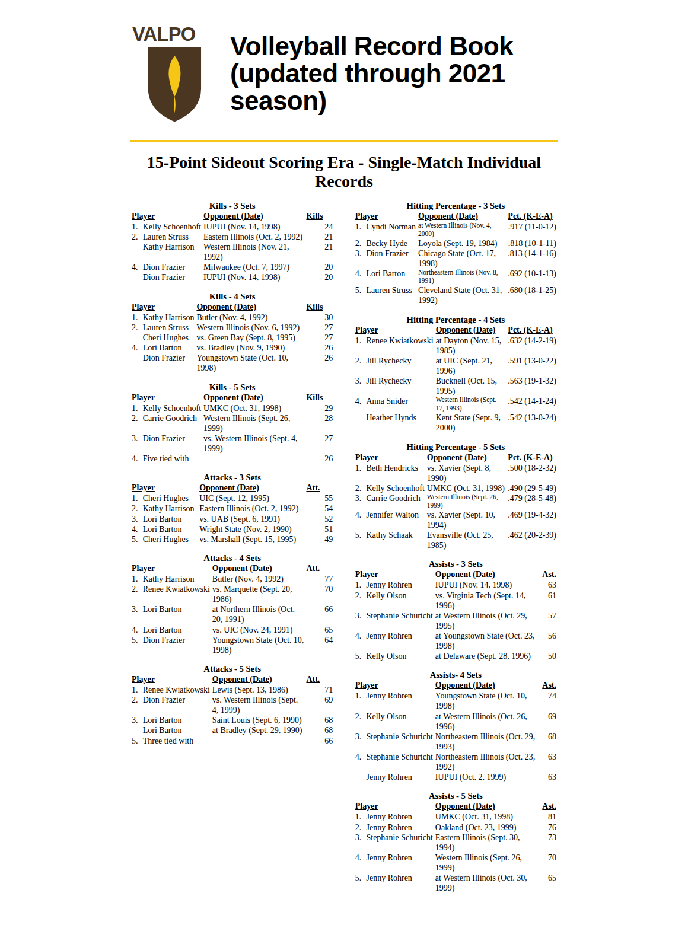VALPO
Volleyball Record Book
(updated through 2021 season)
15-Point Sideout Scoring Era - Single-Match Individual Records
Kills - 3 Sets
| Player | Opponent (Date) | Kills |
| --- | --- | --- |
| 1. | Kelly Schoenhoft | IUPUI (Nov. 14, 1998) | 24 |
| 2. | Lauren Struss | Eastern Illinois (Oct. 2, 1992) | 21 |
| | Kathy Harrison | Western Illinois (Nov. 21, 1992) | 21 |
| 4. | Dion Frazier | Milwaukee (Oct. 7, 1997) | 20 |
| | Dion Frazier | IUPUI (Nov. 14, 1998) | 20 |
Kills - 4 Sets
| Player | Opponent (Date) | Kills |
| --- | --- | --- |
| 1. | Kathy Harrison | Butler (Nov. 4, 1992) | 30 |
| 2. | Lauren Struss | Western Illinois (Nov. 6, 1992) | 27 |
| | Cheri Hughes | vs. Green Bay (Sept. 8, 1995) | 27 |
| 4. | Lori Barton | vs. Bradley (Nov. 9, 1990) | 26 |
| | Dion Frazier | Youngstown State (Oct. 10, 1998) | 26 |
Kills - 5 Sets
| Player | Opponent (Date) | Kills |
| --- | --- | --- |
| 1. | Kelly Schoenhoft | UMKC (Oct. 31, 1998) | 29 |
| 2. | Carrie Goodrich | Western Illinois (Sept. 26, 1999) | 28 |
| 3. | Dion Frazier | vs. Western Illinois (Sept. 4, 1999) | 27 |
| 4. | Five tied with | | 26 |
Attacks - 3 Sets
| Player | Opponent (Date) | Att. |
| --- | --- | --- |
| 1. | Cheri Hughes | UIC (Sept. 12, 1995) | 55 |
| 2. | Kathy Harrison | Eastern Illinois (Oct. 2, 1992) | 54 |
| 3. | Lori Barton | vs. UAB (Sept. 6, 1991) | 52 |
| 4. | Lori Barton | Wright State (Nov. 2, 1990) | 51 |
| 5. | Cheri Hughes | vs. Marshall (Sept. 15, 1995) | 49 |
Attacks - 4 Sets
| Player | Opponent (Date) | Att. |
| --- | --- | --- |
| 1. | Kathy Harrison | Butler (Nov. 4, 1992) | 77 |
| 2. | Renee Kwiatkowski | vs. Marquette (Sept. 20, 1986) | 70 |
| 3. | Lori Barton | at Northern Illinois (Oct. 20, 1991) | 66 |
| 4. | Lori Barton | vs. UIC (Nov. 24, 1991) | 65 |
| 5. | Dion Frazier | Youngstown State (Oct. 10, 1998) | 64 |
Attacks - 5 Sets
| Player | Opponent (Date) | Att. |
| --- | --- | --- |
| 1. | Renee Kwiatkowski | Lewis (Sept. 13, 1986) | 71 |
| 2. | Dion Frazier | vs. Western Illinois (Sept. 4, 1999) | 69 |
| 3. | Lori Barton | Saint Louis (Sept. 6, 1990) | 68 |
| | Lori Barton | at Bradley (Sept. 29, 1990) | 68 |
| 5. | Three tied with | | 66 |
Hitting Percentage - 3 Sets
| Player | Opponent (Date) | Pct. (K-E-A) |
| --- | --- | --- |
| 1. | Cyndi Norman | at Western Illinois (Nov. 4, 2000) | .917 (11-0-12) |
| 2. | Becky Hyde | Loyola (Sept. 19, 1984) | .818 (10-1-11) |
| 3. | Dion Frazier | Chicago State (Oct. 17, 1998) | .813 (14-1-16) |
| 4. | Lori Barton | Northeastern Illinois (Nov. 8, 1991) | .692 (10-1-13) |
| 5. | Lauren Struss | Cleveland State (Oct. 31, 1992) | .680 (18-1-25) |
Hitting Percentage - 4 Sets
| Player | Opponent (Date) | Pct. (K-E-A) |
| --- | --- | --- |
| 1. | Renee Kwiatkowski | at Dayton (Nov. 15, 1985) | .632 (14-2-19) |
| 2. | Jill Rychecky | at UIC (Sept. 21, 1996) | .591 (13-0-22) |
| 3. | Jill Rychecky | Bucknell (Oct. 15, 1995) | .563 (19-1-32) |
| 4. | Anna Snider | Western Illinois (Sept. 17, 1993) | .542 (14-1-24) |
| | Heather Hynds | Kent State (Sept. 9, 2000) | .542 (13-0-24) |
Hitting Percentage - 5 Sets
| Player | Opponent (Date) | Pct. (K-E-A) |
| --- | --- | --- |
| 1. | Beth Hendricks | vs. Xavier (Sept. 8, 1990) | .500 (18-2-32) |
| 2. | Kelly Schoenhoft | UMKC (Oct. 31, 1998) | .490 (29-5-49) |
| 3. | Carrie Goodrich | Western Illinois (Sept. 26, 1999) | .479 (28-5-48) |
| 4. | Jennifer Walton | vs. Xavier (Sept. 10, 1994) | .469 (19-4-32) |
| 5. | Kathy Schaak | Evansville (Oct. 25, 1985) | .462 (20-2-39) |
Assists - 3 Sets
| Player | Opponent (Date) | Ast. |
| --- | --- | --- |
| 1. | Jenny Rohren | IUPUI (Nov. 14, 1998) | 63 |
| 2. | Kelly Olson | vs. Virginia Tech (Sept. 14, 1996) | 61 |
| 3. | Stephanie Schuricht | at Western Illinois (Oct. 29, 1995) | 57 |
| 4. | Jenny Rohren | at Youngstown State (Oct. 23, 1998) | 56 |
| 5. | Kelly Olson | at Delaware (Sept. 28, 1996) | 50 |
Assists- 4 Sets
| Player | Opponent (Date) | Ast. |
| --- | --- | --- |
| 1. | Jenny Rohren | Youngstown State (Oct. 10, 1998) | 74 |
| 2. | Kelly Olson | at Western Illinois (Oct. 26, 1996) | 69 |
| 3. | Stephanie Schuricht | Northeastern Illinois (Oct. 29, 1993) | 68 |
| 4. | Stephanie Schuricht | Northeastern Illinois (Oct. 23, 1992) | 63 |
| | Jenny Rohren | IUPUI (Oct. 2, 1999) | 63 |
Assists - 5 Sets
| Player | Opponent (Date) | Ast. |
| --- | --- | --- |
| 1. | Jenny Rohren | UMKC (Oct. 31, 1998) | 81 |
| 2. | Jenny Rohren | Oakland (Oct. 23, 1999) | 76 |
| 3. | Stephanie Schuricht | Eastern Illinois (Sept. 30, 1994) | 73 |
| 4. | Jenny Rohren | Western Illinois (Sept. 26, 1999) | 70 |
| 5. | Jenny Rohren | at Western Illinois (Oct. 30, 1999) | 65 |